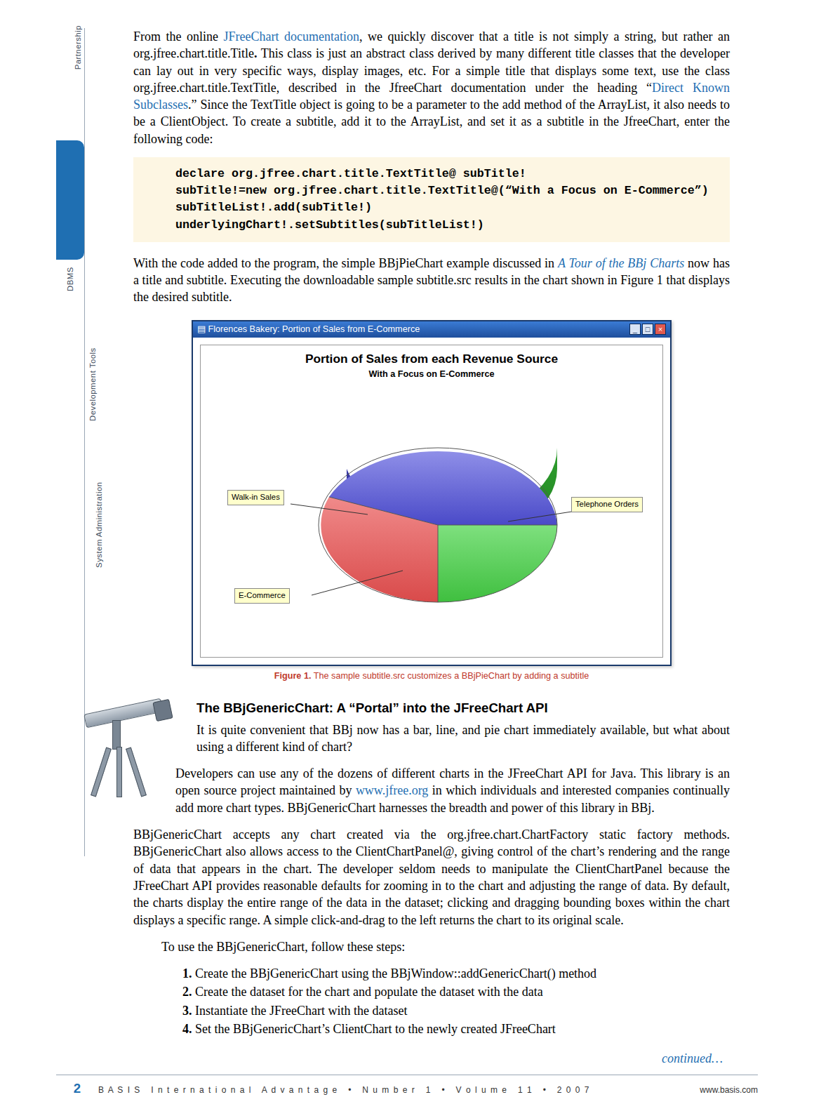Partnership
Language/Interpreter
DBMS
Development Tools
System Administration
From the online JFreeChart documentation, we quickly discover that a title is not simply a string, but rather an org.jfree.chart.title.Title. This class is just an abstract class derived by many different title classes that the developer can lay out in very specific ways, display images, etc. For a simple title that displays some text, use the class org.jfree.chart.title.TextTitle, described in the JfreeChart documentation under the heading “Direct Known Subclasses.” Since the TextTitle object is going to be a parameter to the add method of the ArrayList, it also needs to be a ClientObject. To create a subtitle, add it to the ArrayList, and set it as a subtitle in the JfreeChart, enter the following code:
declare org.jfree.chart.title.TextTitle@ subTitle! subTitle!=new org.jfree.chart.title.TextTitle@(“With a Focus on E-Commerce”) subTitleList!.add(subTitle!) underlyingChart!.setSubtitles(subTitleList!)
With the code added to the program, the simple BBjPieChart example discussed in A Tour of the BBj Charts now has a title and subtitle. Executing the downloadable sample subtitle.src results in the chart shown in Figure 1 that displays the desired subtitle.
▤ Florences Bakery: Portion of Sales from E-Commerce
_□×
Portion of Sales from each Revenue Source
With a Focus on E-Commerce
Walk-in Sales
Telephone Orders
E-Commerce
Figure 1. The sample subtitle.src customizes a BBjPieChart by adding a subtitle
The BBjGenericChart: A “Portal” into the JFreeChart API
It is quite convenient that BBj now has a bar, line, and pie chart immediately available, but what about using a different kind of chart?
Developers can use any of the dozens of different charts in the JFreeChart API for Java. This library is an open source project maintained by www.jfree.org in which individuals and interested companies continually add more chart types. BBjGenericChart harnesses the breadth and power of this library in BBj.
BBjGenericChart accepts any chart created via the org.jfree.chart.ChartFactory static factory methods. BBjGenericChart also allows access to the ClientChartPanel@, giving control of the chart’s rendering and the range of data that appears in the chart. The developer seldom needs to manipulate the ClientChartPanel because the JFreeChart API provides reasonable defaults for zooming in to the chart and adjusting the range of data. By default, the charts display the entire range of the data in the dataset; clicking and dragging bounding boxes within the chart displays a specific range. A simple click-and-drag to the left returns the chart to its original scale.
To use the BBjGenericChart, follow these steps:
1. Create the BBjGenericChart using the BBjWindow::addGenericChart() method
2. Create the dataset for the chart and populate the dataset with the data
3. Instantiate the JFreeChart with the dataset
4. Set the BBjGenericChart’s ClientChart to the newly created JFreeChart
continued…
2
B A S I S I n t e r n a t i o n a l A d v a n t a g e • N u m b e r 1 • V o l u m e 1 1 • 2 0 0 7
www.basis.com